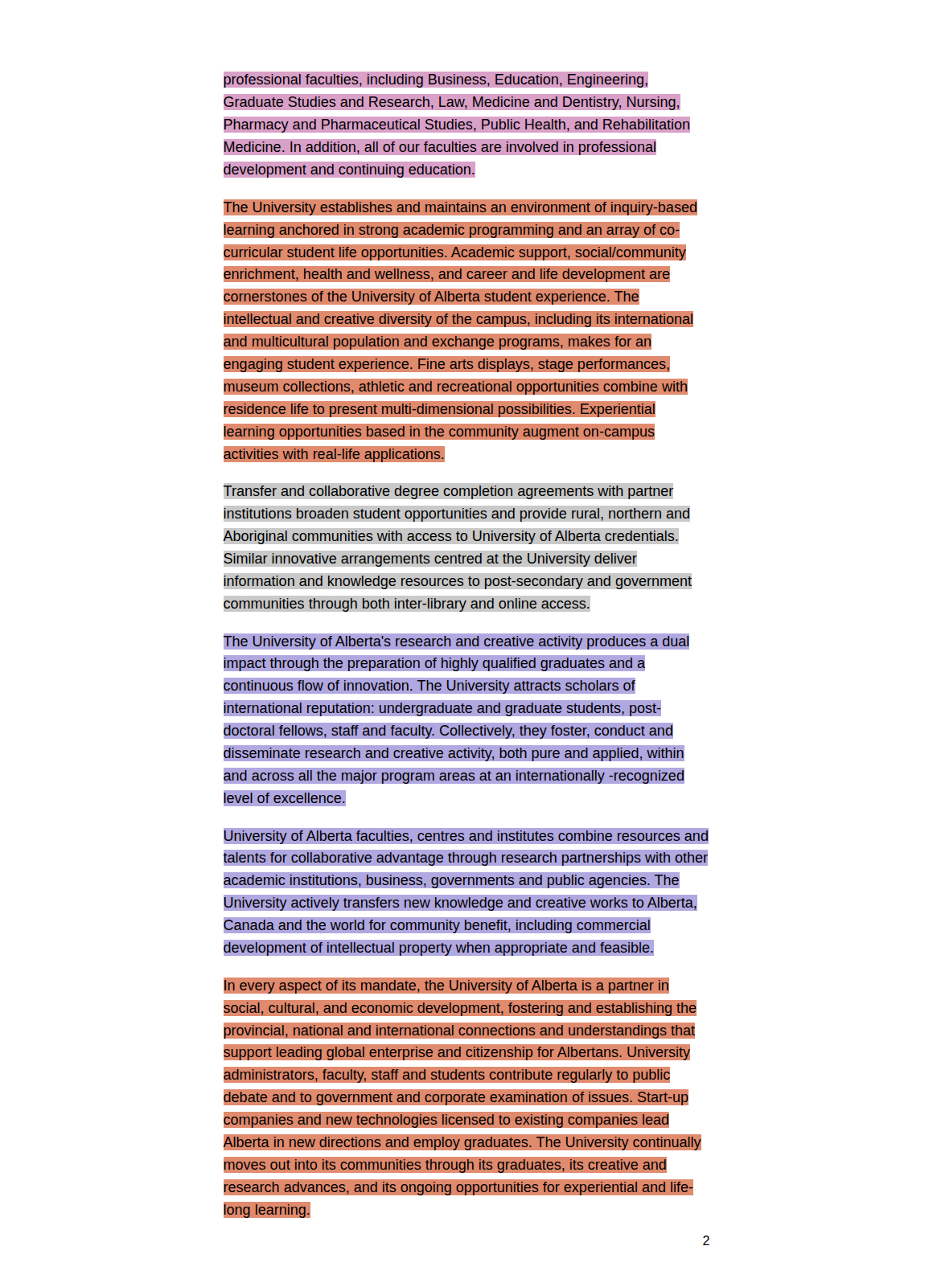professional faculties, including Business, Education, Engineering, Graduate Studies and Research, Law, Medicine and Dentistry, Nursing, Pharmacy and Pharmaceutical Studies, Public Health, and Rehabilitation Medicine. In addition, all of our faculties are involved in professional development and continuing education.
The University establishes and maintains an environment of inquiry-based learning anchored in strong academic programming and an array of co-curricular student life opportunities. Academic support, social/community enrichment, health and wellness, and career and life development are cornerstones of the University of Alberta student experience. The intellectual and creative diversity of the campus, including its international and multicultural population and exchange programs, makes for an engaging student experience. Fine arts displays, stage performances, museum collections, athletic and recreational opportunities combine with residence life to present multi-dimensional possibilities. Experiential learning opportunities based in the community augment on-campus activities with real-life applications.
Transfer and collaborative degree completion agreements with partner institutions broaden student opportunities and provide rural, northern and Aboriginal communities with access to University of Alberta credentials. Similar innovative arrangements centred at the University deliver information and knowledge resources to post-secondary and government communities through both inter-library and online access.
The University of Alberta's research and creative activity produces a dual impact through the preparation of highly qualified graduates and a continuous flow of innovation. The University attracts scholars of international reputation: undergraduate and graduate students, post-doctoral fellows, staff and faculty. Collectively, they foster, conduct and disseminate research and creative activity, both pure and applied, within and across all the major program areas at an internationally -recognized level of excellence.
University of Alberta faculties, centres and institutes combine resources and talents for collaborative advantage through research partnerships with other academic institutions, business, governments and public agencies. The University actively transfers new knowledge and creative works to Alberta, Canada and the world for community benefit, including commercial development of intellectual property when appropriate and feasible.
In every aspect of its mandate, the University of Alberta is a partner in social, cultural, and economic development, fostering and establishing the provincial, national and international connections and understandings that support leading global enterprise and citizenship for Albertans. University administrators, faculty, staff and students contribute regularly to public debate and to government and corporate examination of issues. Start-up companies and new technologies licensed to existing companies lead Alberta in new directions and employ graduates. The University continually moves out into its communities through its graduates, its creative and research advances, and its ongoing opportunities for experiential and life-long learning.
2